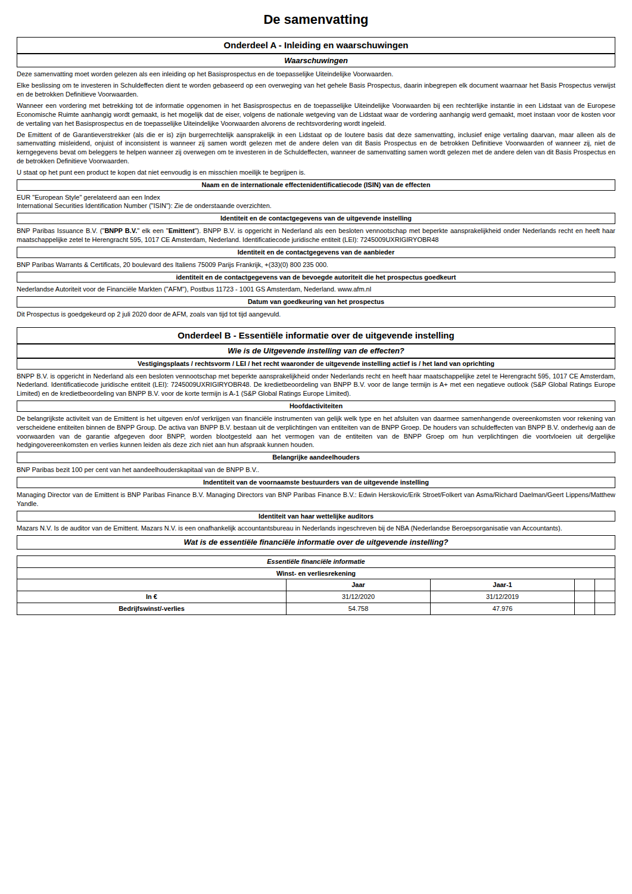De samenvatting
Onderdeel A - Inleiding en waarschuwingen
Waarschuwingen
Deze samenvatting moet worden gelezen als een inleiding op het Basisprospectus en de toepasselijke Uiteindelijke Voorwaarden.
Elke beslissing om te investeren in Schuldeffecten dient te worden gebaseerd op een overweging van het gehele Basis Prospectus, daarin inbegrepen elk document waarnaar het Basis Prospectus verwijst en de betrokken Definitieve Voorwaarden.
Wanneer een vordering met betrekking tot de informatie opgenomen in het Basisprospectus en de toepasselijke Uiteindelijke Voorwaarden bij een rechterlijke instantie in een Lidstaat van de Europese Economische Ruimte aanhangig wordt gemaakt, is het mogelijk dat de eiser, volgens de nationale wetgeving van de Lidstaat waar de vordering aanhangig werd gemaakt, moet instaan voor de kosten voor de vertaling van het Basisprospectus en de toepasselijke Uiteindelijke Voorwaarden alvorens de rechtsvordering wordt ingeleid.
De Emittent of de Garantieverstrekker (als die er is) zijn burgerrechtelijk aansprakelijk in een Lidstaat op de loutere basis dat deze samenvatting, inclusief enige vertaling daarvan, maar alleen als de samenvatting misleidend, onjuist of inconsistent is wanneer zij samen wordt gelezen met de andere delen van dit Basis Prospectus en de betrokken Definitieve Voorwaarden of wanneer zij, niet de kerngegevens bevat om beleggers te helpen wanneer zij overwegen om te investeren in de Schuldeffecten, wanneer de samenvatting samen wordt gelezen met de andere delen van dit Basis Prospectus en de betrokken Definitieve Voorwaarden.
U staat op het punt een product te kopen dat niet eenvoudig is en misschien moeilijk te begrijpen is.
Naam en de internationale effectenidentificatiecode (ISIN) van de effecten
EUR "European Style" gerelateerd aan een Index
International Securities Identification Number ("ISIN"): Zie de onderstaande overzichten.
Identiteit en de contactgegevens van de uitgevende instelling
BNP Paribas Issuance B.V. ("BNPP B.V." elk een "Emittent"). BNPP B.V. is opgericht in Nederland als een besloten vennootschap met beperkte aansprakelijkheid onder Nederlands recht en heeft haar maatschappelijke zetel te Herengracht 595, 1017 CE Amsterdam, Nederland. Identificatiecode juridische entiteit (LEI): 7245009UXRIGIRYOBR48
Identiteit en de contactgegevens van de aanbieder
BNP Paribas Warrants & Certificats, 20 boulevard des Italiens 75009 Parijs Frankrijk, +(33)(0) 800 235 000.
identiteit en de contactgegevens van de bevoegde autoriteit die het prospectus goedkeurt
Nederlandse Autoriteit voor de Financiële Markten ("AFM"), Postbus 11723 - 1001 GS Amsterdam, Nederland. www.afm.nl
Datum van goedkeuring van het prospectus
Dit Prospectus is goedgekeurd op 2 juli 2020 door de AFM, zoals van tijd tot tijd aangevuld.
Onderdeel B - Essentiële informatie over de uitgevende instelling
Wie is de Uitgevende instelling van de effecten?
Vestigingsplaats / rechtsvorm / LEI / het recht waaronder de uitgevende instelling actief is / het land van oprichting
BNPP B.V. is opgericht in Nederland als een besloten vennootschap met beperkte aansprakelijkheid onder Nederlands recht en heeft haar maatschappelijke zetel te Herengracht 595, 1017 CE Amsterdam, Nederland. Identificatiecode juridische entiteit (LEI): 7245009UXRIGIRYOBR48. De kredietbeoordeling van BNPP B.V. voor de lange termijn is A+ met een negatieve outlook (S&P Global Ratings Europe Limited) en de kredietbeoordeling van BNPP B.V. voor de korte termijn is A-1 (S&P Global Ratings Europe Limited).
Hoofdactiviteiten
De belangrijkste activiteit van de Emittent is het uitgeven en/of verkrijgen van financiële instrumenten van gelijk welk type en het afsluiten van daarmee samenhangende overeenkomsten voor rekening van verscheidene entiteiten binnen de BNPP Group. De activa van BNPP B.V. bestaan uit de verplichtingen van entiteiten van de BNPP Groep. De houders van schuldeffecten van BNPP B.V. onderhevig aan de voorwaarden van de garantie afgegeven door BNPP, worden blootgesteld aan het vermogen van de entiteiten van de BNPP Groep om hun verplichtingen die voortvloeien uit dergelijke hedgingovereenkomsten en verlies kunnen leiden als deze zich niet aan hun afspraak kunnen houden.
Belangrijke aandeelhouders
BNP Paribas bezit 100 per cent van het aandeelhouderskapitaal van de BNPP B.V..
Indentiteit van de voornaamste bestuurders van de uitgevende instelling
Managing Director van de Emittent is BNP Paribas Finance B.V. Managing Directors van BNP Paribas Finance B.V.: Edwin Herskovic/Erik Stroet/Folkert van Asma/Richard Daelman/Geert Lippens/Matthew Yandle.
Identiteit van haar wettelijke auditors
Mazars N.V. Is de auditor van de Emittent. Mazars N.V. is een onafhankelijk accountantsbureau in Nederlands ingeschreven bij de NBA (Nederlandse Beroepsorganisatie van Accountants).
Wat is de essentiële financiële informatie over de uitgevende instelling?
| Essentiële financiële informatie |
| Winst- en verliesrekening |
| | Jaar | Jaar-1 | | |
| In € | 31/12/2020 | 31/12/2019 | | |
| Bedrijfswinst/-verlies | 54.758 | 47.976 | | |